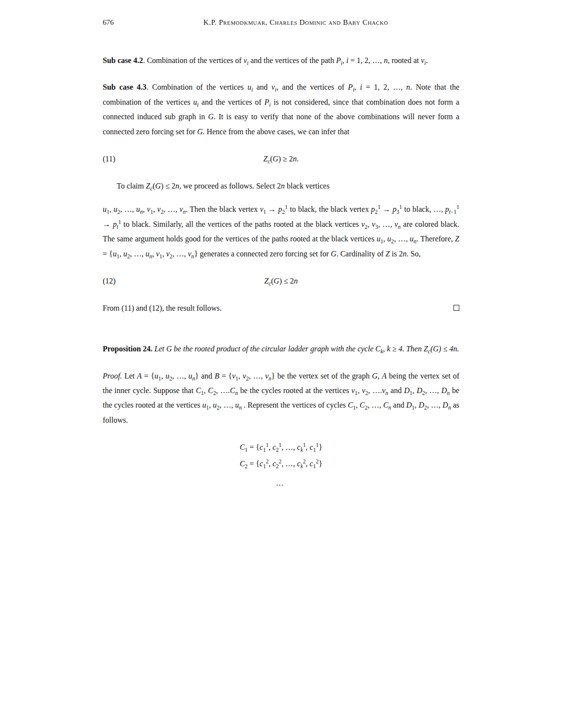676 K.P. Premodkmuar, Charles Dominic and Baby Chacko
Sub case 4.2. Combination of the vertices of vi and the vertices of the path Pi, i = 1, 2, …, n, rooted at vi.
Sub case 4.3. Combination of the vertices ui and vi, and the vertices of Pi, i = 1, 2, …, n. Note that the combination of the vertices ui and the vertices of Pi is not considered, since that combination does not form a connected induced sub graph in G. It is easy to verify that none of the above combinations will never form a connected zero forcing set for G. Hence from the above cases, we can infer that
(11) Zc(G) ≥ 2n.
To claim Zc(G) ≤ 2n, we proceed as follows. Select 2n black vertices
u1, u2, …, un, v1, v2, …, vn. Then the black vertex v1 → p21 to black, the black vertex p21 → p31 to black, …, pt−11 → pt1 to black. Similarly, all the vertices of the paths rooted at the black vertices v2, v3, …, vn are colored black. The same argument holds good for the vertices of the paths rooted at the black vertices u1, u2, …, un. Therefore, Z = {u1, u2, …, un, v1, v2, …, vn} generates a connected zero forcing set for G. Cardinality of Z is 2n. So,
(12) Zc(G) ≤ 2n
From (11) and (12), the result follows.
Proposition 24. Let G be the rooted product of the circular ladder graph with the cycle Ck, k ≥ 4. Then Zc(G) ≤ 4n.
Proof. Let A = {u1, u2, …, un} and B = {v1, v2, …, vn} be the vertex set of the graph G, A being the vertex set of the inner cycle. Suppose that C1, C2, ….Cn be the cycles rooted at the vertices v1, v2, ….vn and D1, D2, …, Dn be the cycles rooted at the vertices u1, u2, …, un . Represent the vertices of cycles C1, C2, …, Cn and D1, D2, …, Dn as follows.
C1 = {c11, c21, …, ck1, c11} C2 = {c12, c22, …, ck2, c12} …